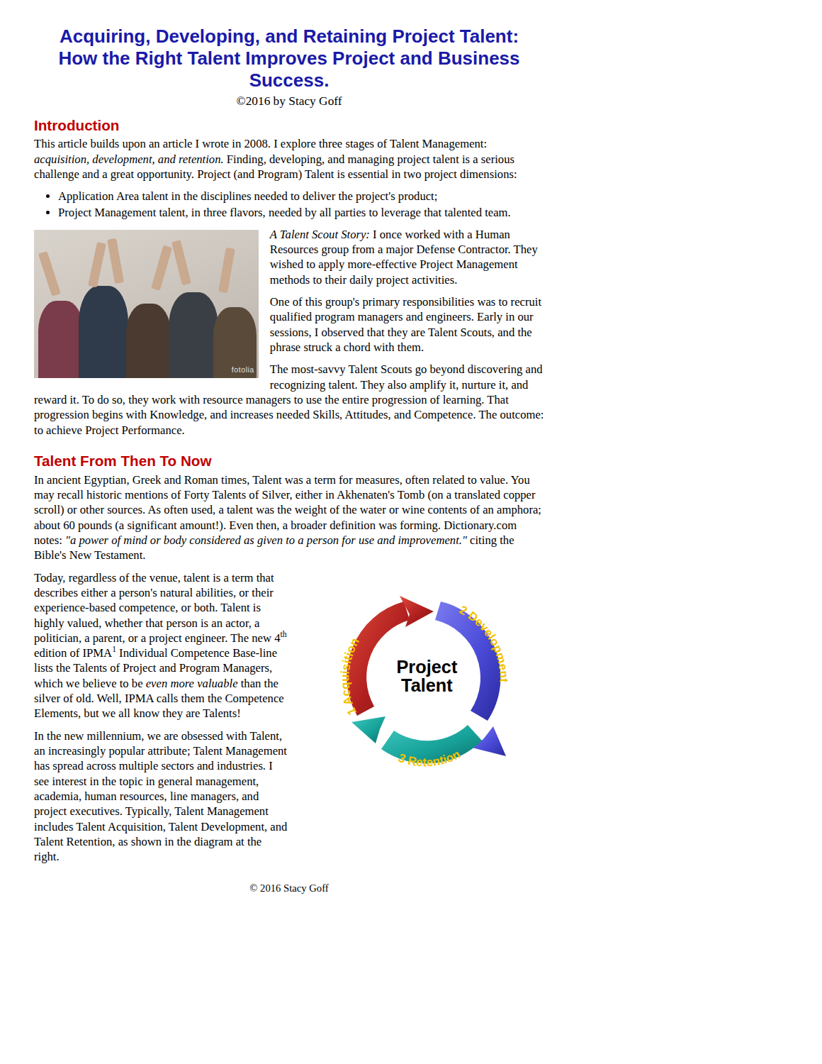Acquiring, Developing, and Retaining Project Talent:
How the Right Talent Improves Project and Business Success.
©2016 by Stacy Goff
Introduction
This article builds upon an article I wrote in 2008. I explore three stages of Talent Management: acquisition, development, and retention. Finding, developing, and managing project talent is a serious challenge and a great opportunity. Project (and Program) Talent is essential in two project dimensions:
Application Area talent in the disciplines needed to deliver the project's product;
Project Management talent, in three flavors, needed by all parties to leverage that talented team.
A Talent Scout Story: I once worked with a Human Resources group from a major Defense Contractor. They wished to apply more-effective Project Management methods to their daily project activities.
One of this group's primary responsibilities was to recruit qualified program managers and engineers. Early in our sessions, I observed that they are Talent Scouts, and the phrase struck a chord with them.
The most-savvy Talent Scouts go beyond discovering and recognizing talent. They also amplify it, nurture it, and reward it. To do so, they work with resource managers to use the entire progression of learning. That progression begins with Knowledge, and increases needed Skills, Attitudes, and Competence. The outcome: to achieve Project Performance.
Talent From Then To Now
In ancient Egyptian, Greek and Roman times, Talent was a term for measures, often related to value. You may recall historic mentions of Forty Talents of Silver, either in Akhenaten's Tomb (on a translated copper scroll) or other sources. As often used, a talent was the weight of the water or wine contents of an amphora; about 60 pounds (a significant amount!). Even then, a broader definition was forming. Dictionary.com notes: "a power of mind or body considered as given to a person for use and improvement." citing the Bible's New Testament.
Today, regardless of the venue, talent is a term that describes either a person's natural abilities, or their experience-based competence, or both. Talent is highly valued, whether that person is an actor, a politician, a parent, or a project engineer. The new 4th edition of IPMA1 Individual Competence Base-line lists the Talents of Project and Program Managers, which we believe to be even more valuable than the silver of old. Well, IPMA calls them the Competence Elements, but we all know they are Talents!
In the new millennium, we are obsessed with Talent, an increasingly popular attribute; Talent Management has spread across multiple sectors and industries. I see interest in the topic in general management, academia, human resources, line managers, and project executives. Typically, Talent Management includes Talent Acquisition, Talent Development, and Talent Retention, as shown in the diagram at the right.
1 Acquisition 2 Development 3 Retention
Project
Talent
© 2016 Stacy Goff